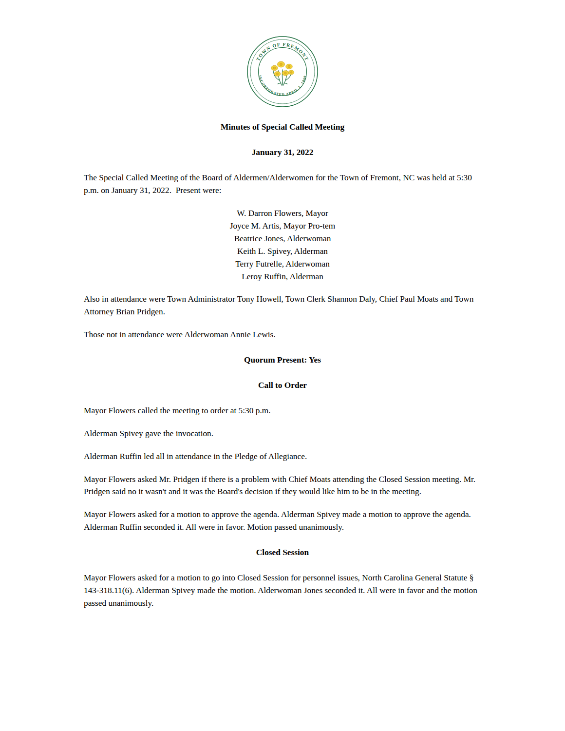TOWN OF FREMONT INCORPORATED APRIL 1, 1869
Minutes of Special Called Meeting
January 31, 2022
The Special Called Meeting of the Board of Aldermen/Alderwomen for the Town of Fremont, NC was held at 5:30 p.m. on January 31, 2022. Present were:
W. Darron Flowers, Mayor
Joyce M. Artis, Mayor Pro-tem
Beatrice Jones, Alderwoman
Keith L. Spivey, Alderman
Terry Futrelle, Alderwoman
Leroy Ruffin, Alderman
Also in attendance were Town Administrator Tony Howell, Town Clerk Shannon Daly, Chief Paul Moats and Town Attorney Brian Pridgen.
Those not in attendance were Alderwoman Annie Lewis.
Quorum Present: Yes
Call to Order
Mayor Flowers called the meeting to order at 5:30 p.m.
Alderman Spivey gave the invocation.
Alderman Ruffin led all in attendance in the Pledge of Allegiance.
Mayor Flowers asked Mr. Pridgen if there is a problem with Chief Moats attending the Closed Session meeting. Mr. Pridgen said no it wasn't and it was the Board's decision if they would like him to be in the meeting.
Mayor Flowers asked for a motion to approve the agenda. Alderman Spivey made a motion to approve the agenda. Alderman Ruffin seconded it. All were in favor. Motion passed unanimously.
Closed Session
Mayor Flowers asked for a motion to go into Closed Session for personnel issues, North Carolina General Statute § 143-318.11(6). Alderman Spivey made the motion. Alderwoman Jones seconded it. All were in favor and the motion passed unanimously.